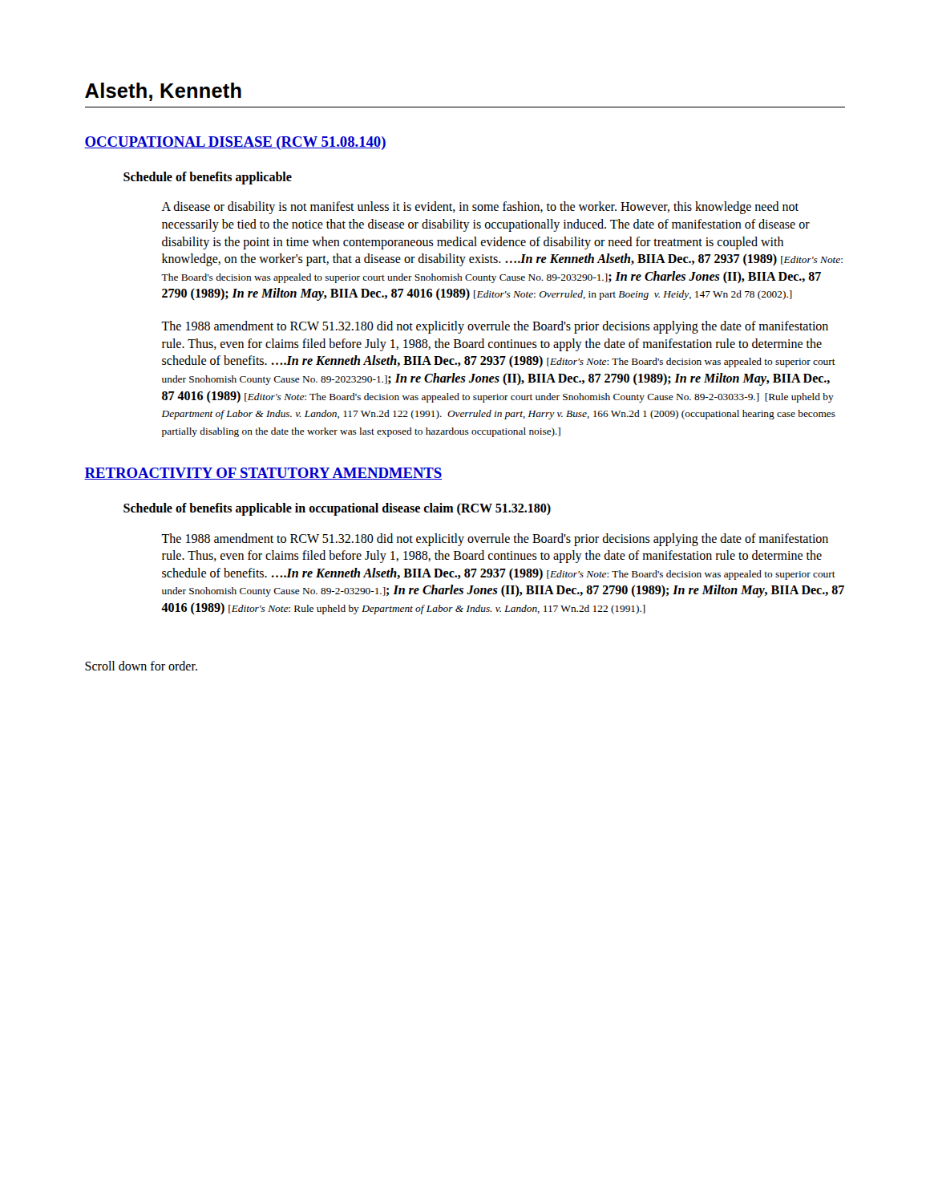Alseth, Kenneth
OCCUPATIONAL DISEASE (RCW 51.08.140)
Schedule of benefits applicable
A disease or disability is not manifest unless it is evident, in some fashion, to the worker. However, this knowledge need not necessarily be tied to the notice that the disease or disability is occupationally induced. The date of manifestation of disease or disability is the point in time when contemporaneous medical evidence of disability or need for treatment is coupled with knowledge, on the worker's part, that a disease or disability exists. ….In re Kenneth Alseth, BIIA Dec., 87 2937 (1989) [Editor's Note: The Board's decision was appealed to superior court under Snohomish County Cause No. 89-203290-1.]; In re Charles Jones (II), BIIA Dec., 87 2790 (1989); In re Milton May, BIIA Dec., 87 4016 (1989) [Editor's Note: Overruled, in part Boeing v. Heidy, 147 Wn 2d 78 (2002).]
The 1988 amendment to RCW 51.32.180 did not explicitly overrule the Board's prior decisions applying the date of manifestation rule. Thus, even for claims filed before July 1, 1988, the Board continues to apply the date of manifestation rule to determine the schedule of benefits. ….In re Kenneth Alseth, BIIA Dec., 87 2937 (1989) [Editor's Note: The Board's decision was appealed to superior court under Snohomish County Cause No. 89-2023290-1.]; In re Charles Jones (II), BIIA Dec., 87 2790 (1989); In re Milton May, BIIA Dec., 87 4016 (1989) [Editor's Note: The Board's decision was appealed to superior court under Snohomish County Cause No. 89-2-03033-9.] [Rule upheld by Department of Labor & Indus. v. Landon, 117 Wn.2d 122 (1991). Overruled in part, Harry v. Buse, 166 Wn.2d 1 (2009) (occupational hearing case becomes partially disabling on the date the worker was last exposed to hazardous occupational noise).]
RETROACTIVITY OF STATUTORY AMENDMENTS
Schedule of benefits applicable in occupational disease claim (RCW 51.32.180)
The 1988 amendment to RCW 51.32.180 did not explicitly overrule the Board's prior decisions applying the date of manifestation rule. Thus, even for claims filed before July 1, 1988, the Board continues to apply the date of manifestation rule to determine the schedule of benefits. ….In re Kenneth Alseth, BIIA Dec., 87 2937 (1989) [Editor's Note: The Board's decision was appealed to superior court under Snohomish County Cause No. 89-2-03290-1.]; In re Charles Jones (II), BIIA Dec., 87 2790 (1989); In re Milton May, BIIA Dec., 87 4016 (1989) [Editor's Note: Rule upheld by Department of Labor & Indus. v. Landon, 117 Wn.2d 122 (1991).]
Scroll down for order.